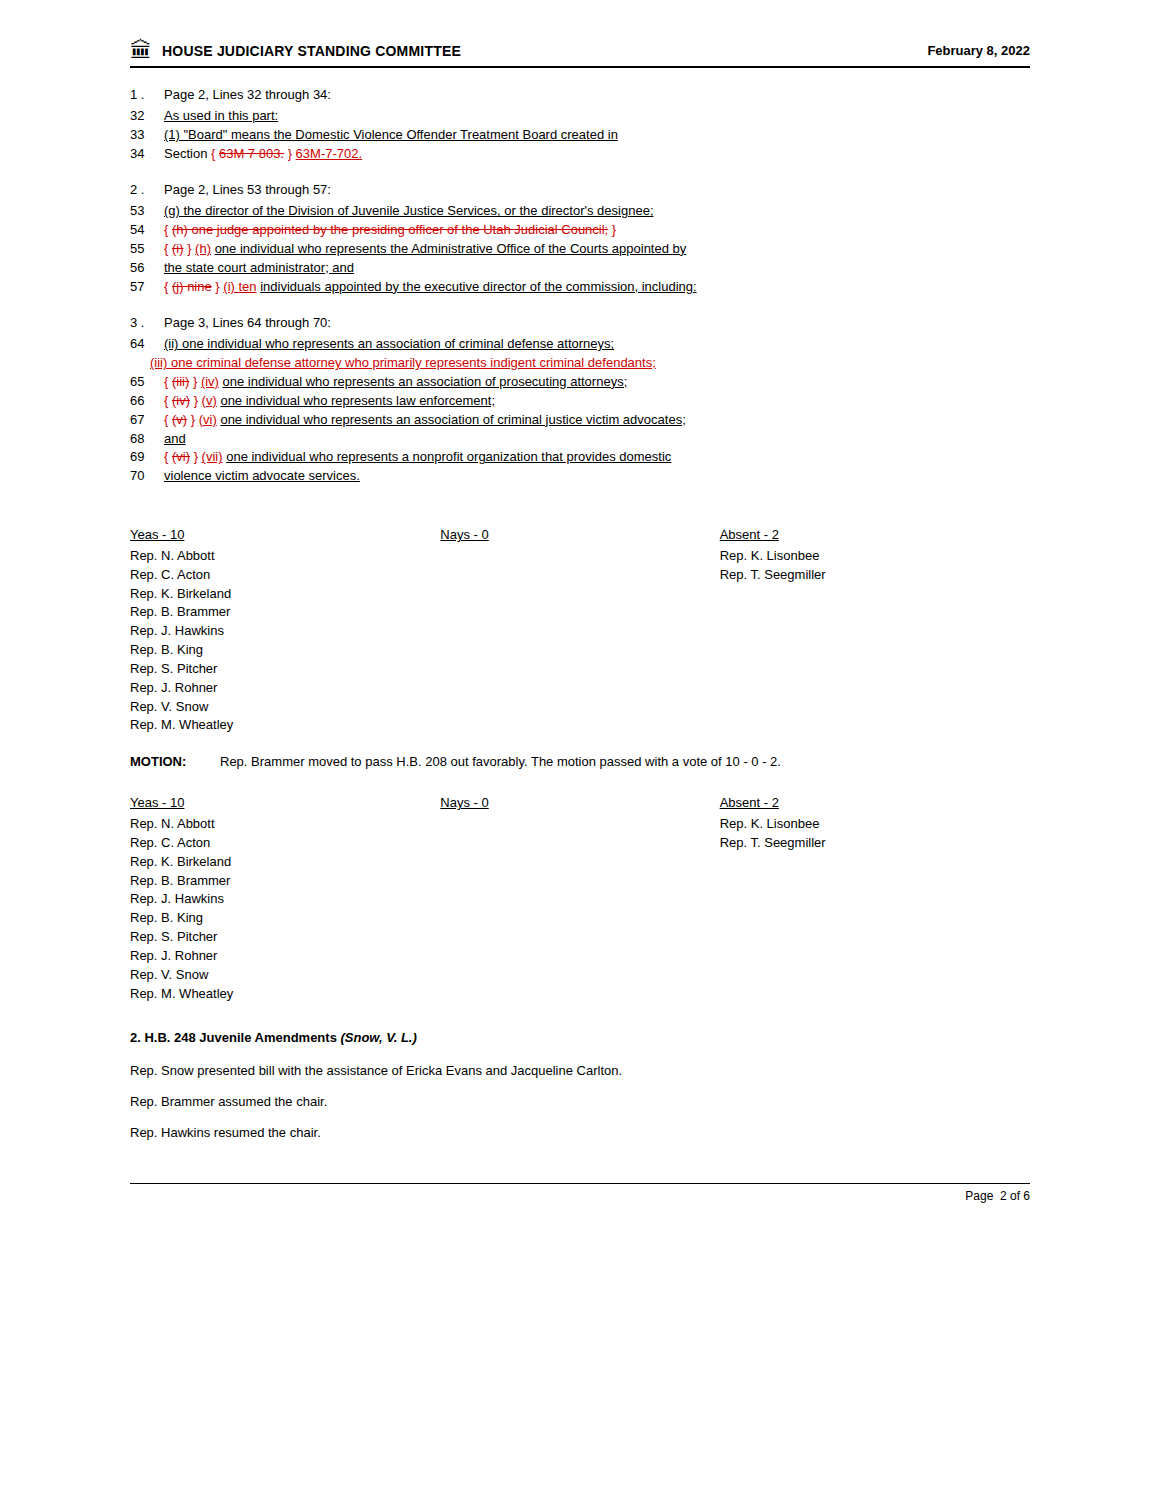🏛 HOUSE JUDICIARY STANDING COMMITTEE
February 8, 2022
1 . Page 2, Lines 32 through 34:
32 As used in this part:
33(1) "Board" means the Domestic Violence Offender Treatment Board created in
34 Section { 63M 7 803. } 63M-7-702.
2 . Page 2, Lines 53 through 57:
53(g) the director of the Division of Juvenile Justice Services, or the director's designee;
54{ (h) one judge appointed by the presiding officer of the Utah Judicial Council; }
55{ (i) } (h) one individual who represents the Administrative Office of the Courts appointed by
56 the state court administrator; and
57{ (j) nine } (i) ten individuals appointed by the executive director of the commission, including:
3 . Page 3, Lines 64 through 70:
64(ii) one individual who represents an association of criminal defense attorneys;
(iii) one criminal defense attorney who primarily represents indigent criminal defendants;
65{ (iii) } (iv) one individual who represents an association of prosecuting attorneys;
66{ (iv) } (v) one individual who represents law enforcement;
67{ (v) } (vi) one individual who represents an association of criminal justice victim advocates;
68 and
69{ (vi) } (vii) one individual who represents a nonprofit organization that provides domestic
70 violence victim advocate services.
Yeas - 10
Rep. N. Abbott
Rep. C. Acton
Rep. K. Birkeland
Rep. B. Brammer
Rep. J. Hawkins
Rep. B. King
Rep. S. Pitcher
Rep. J. Rohner
Rep. V. Snow
Rep. M. Wheatley
Nays - 0
Absent - 2
Rep. K. Lisonbee
Rep. T. Seegmiller
MOTION:
Rep. Brammer moved to pass H.B. 208 out favorably. The motion passed with a vote of 10 - 0 - 2.
Yeas - 10
Rep. N. Abbott
Rep. C. Acton
Rep. K. Birkeland
Rep. B. Brammer
Rep. J. Hawkins
Rep. B. King
Rep. S. Pitcher
Rep. J. Rohner
Rep. V. Snow
Rep. M. Wheatley
Nays - 0
Absent - 2
Rep. K. Lisonbee
Rep. T. Seegmiller
2. H.B. 248 Juvenile Amendments (Snow, V. L.)
Rep. Snow presented bill with the assistance of Ericka Evans and Jacqueline Carlton.
Rep. Brammer assumed the chair.
Rep. Hawkins resumed the chair.
Page 2 of 6